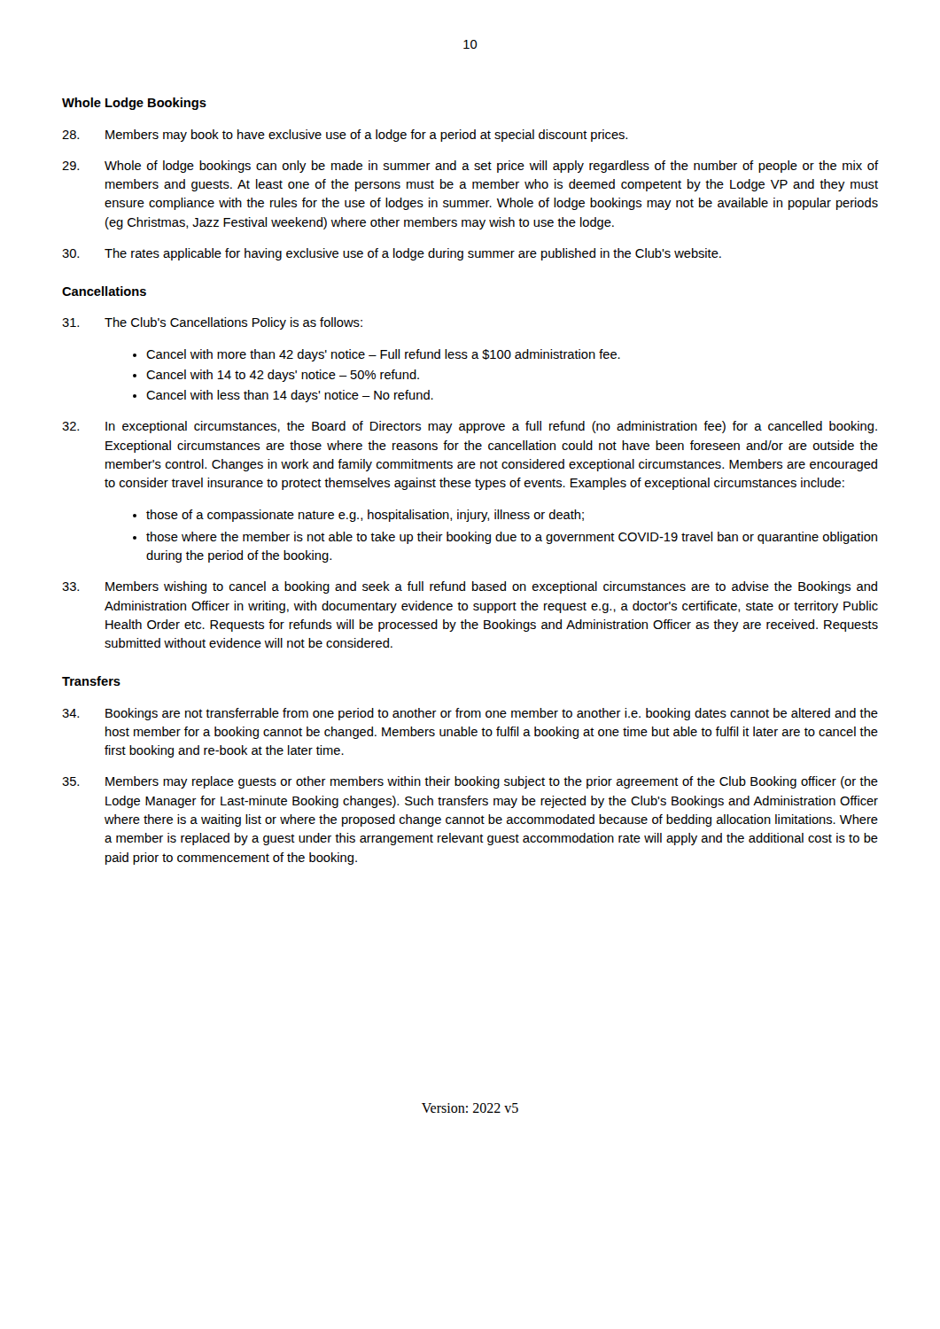10
Whole Lodge Bookings
28.
Members may book to have exclusive use of a lodge for a period at special discount prices.
29.
Whole of lodge bookings can only be made in summer and a set price will apply regardless of the number of people or the mix of members and guests. At least one of the persons must be a member who is deemed competent by the Lodge VP and they must ensure compliance with the rules for the use of lodges in summer. Whole of lodge bookings may not be available in popular periods (eg Christmas, Jazz Festival weekend) where other members may wish to use the lodge.
30.
The rates applicable for having exclusive use of a lodge during summer are published in the Club's website.
Cancellations
31.
The Club's Cancellations Policy is as follows:
Cancel with more than 42 days' notice – Full refund less a $100 administration fee.
Cancel with 14 to 42 days' notice – 50% refund.
Cancel with less than 14 days' notice – No refund.
32.
In exceptional circumstances, the Board of Directors may approve a full refund (no administration fee) for a cancelled booking. Exceptional circumstances are those where the reasons for the cancellation could not have been foreseen and/or are outside the member's control. Changes in work and family commitments are not considered exceptional circumstances. Members are encouraged to consider travel insurance to protect themselves against these types of events. Examples of exceptional circumstances include:
those of a compassionate nature e.g., hospitalisation, injury, illness or death;
those where the member is not able to take up their booking due to a government COVID-19 travel ban or quarantine obligation during the period of the booking.
33.
Members wishing to cancel a booking and seek a full refund based on exceptional circumstances are to advise the Bookings and Administration Officer in writing, with documentary evidence to support the request e.g., a doctor's certificate, state or territory Public Health Order etc. Requests for refunds will be processed by the Bookings and Administration Officer as they are received. Requests submitted without evidence will not be considered.
Transfers
34.
Bookings are not transferrable from one period to another or from one member to another i.e. booking dates cannot be altered and the host member for a booking cannot be changed. Members unable to fulfil a booking at one time but able to fulfil it later are to cancel the first booking and re-book at the later time.
35.
Members may replace guests or other members within their booking subject to the prior agreement of the Club Booking officer (or the Lodge Manager for Last-minute Booking changes). Such transfers may be rejected by the Club's Bookings and Administration Officer where there is a waiting list or where the proposed change cannot be accommodated because of bedding allocation limitations. Where a member is replaced by a guest under this arrangement relevant guest accommodation rate will apply and the additional cost is to be paid prior to commencement of the booking.
Version: 2022 v5